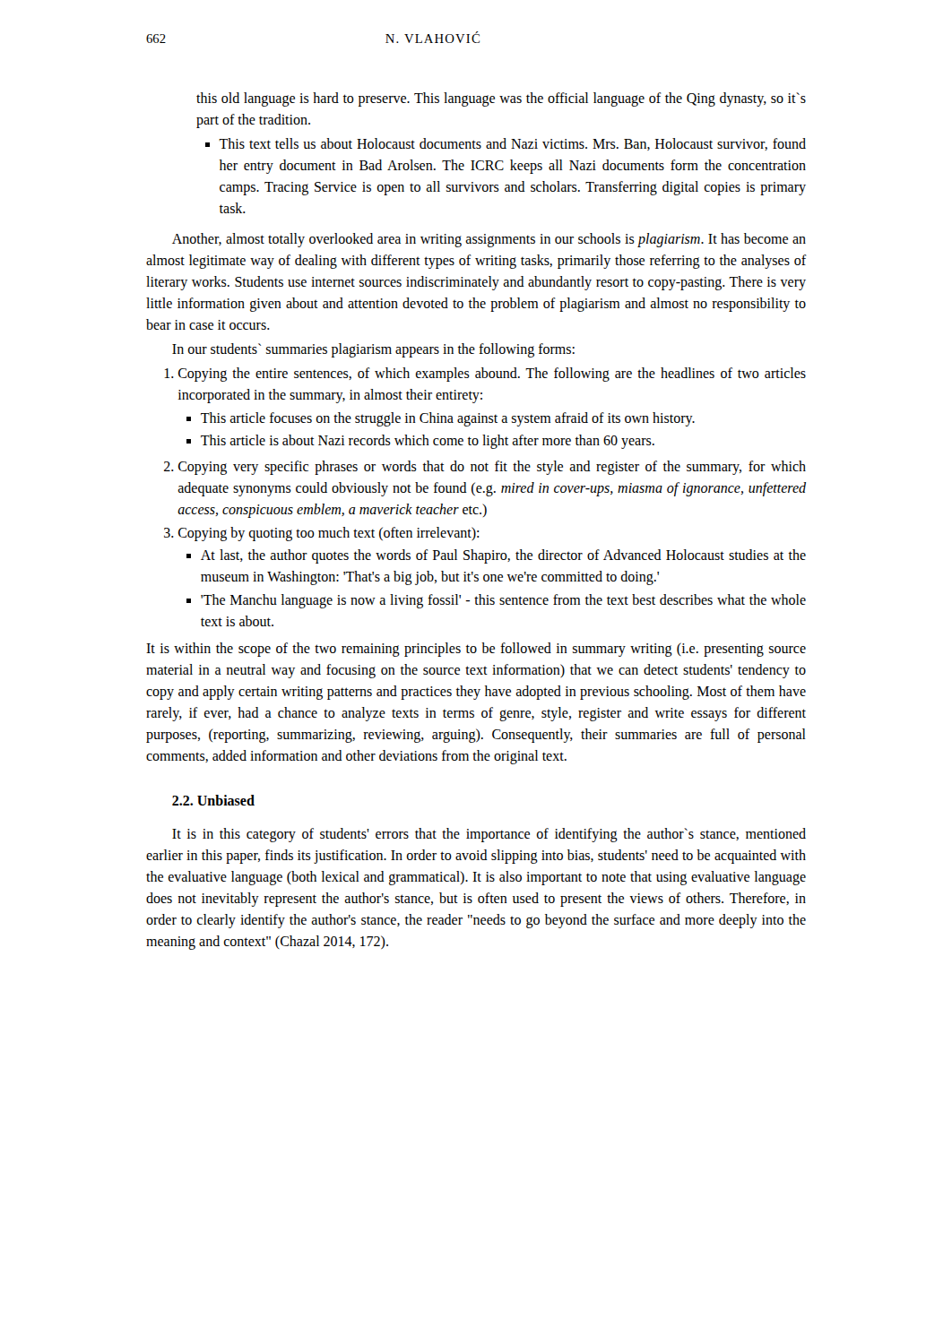662 N. VLAHOVIĆ
this old language is hard to preserve. This language was the official language of the Qing dynasty, so it`s part of the tradition.
This text tells us about Holocaust documents and Nazi victims. Mrs. Ban, Holocaust survivor, found her entry document in Bad Arolsen. The ICRC keeps all Nazi documents form the concentration camps. Tracing Service is open to all survivors and scholars. Transferring digital copies is primary task.
Another, almost totally overlooked area in writing assignments in our schools is plagiarism. It has become an almost legitimate way of dealing with different types of writing tasks, primarily those referring to the analyses of literary works. Students use internet sources indiscriminately and abundantly resort to copy-pasting. There is very little information given about and attention devoted to the problem of plagiarism and almost no responsibility to bear in case it occurs.
In our students` summaries plagiarism appears in the following forms:
Copying the entire sentences, of which examples abound. The following are the headlines of two articles incorporated in the summary, in almost their entirety:
This article focuses on the struggle in China against a system afraid of its own history.
This article is about Nazi records which come to light after more than 60 years.
Copying very specific phrases or words that do not fit the style and register of the summary, for which adequate synonyms could obviously not be found (e.g. mired in cover-ups, miasma of ignorance, unfettered access, conspicuous emblem, a maverick teacher etc.)
Copying by quoting too much text (often irrelevant):
At last, the author quotes the words of Paul Shapiro, the director of Advanced Holocaust studies at the museum in Washington: 'That's a big job, but it's one we're committed to doing.'
'The Manchu language is now a living fossil' - this sentence from the text best describes what the whole text is about.
It is within the scope of the two remaining principles to be followed in summary writing (i.e. presenting source material in a neutral way and focusing on the source text information) that we can detect students' tendency to copy and apply certain writing patterns and practices they have adopted in previous schooling. Most of them have rarely, if ever, had a chance to analyze texts in terms of genre, style, register and write essays for different purposes, (reporting, summarizing, reviewing, arguing). Consequently, their summaries are full of personal comments, added information and other deviations from the original text.
2.2. Unbiased
It is in this category of students' errors that the importance of identifying the author`s stance, mentioned earlier in this paper, finds its justification. In order to avoid slipping into bias, students' need to be acquainted with the evaluative language (both lexical and grammatical). It is also important to note that using evaluative language does not inevitably represent the author's stance, but is often used to present the views of others. Therefore, in order to clearly identify the author's stance, the reader "needs to go beyond the surface and more deeply into the meaning and context" (Chazal 2014, 172).